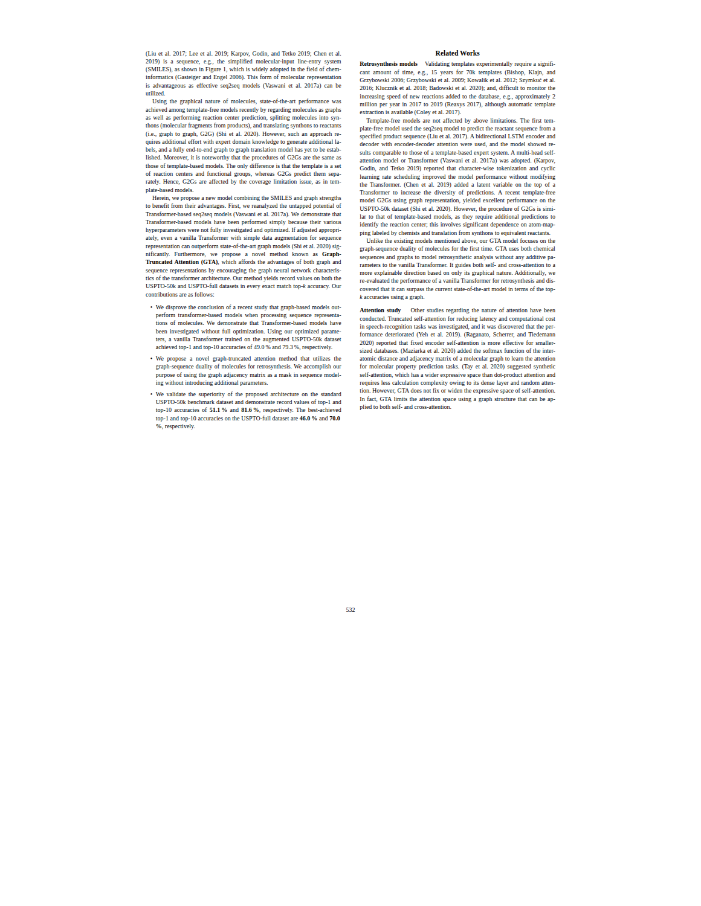(Liu et al. 2017; Lee et al. 2019; Karpov, Godin, and Tetko 2019; Chen et al. 2019) is a sequence, e.g., the simplified molecular-input line-entry system (SMILES), as shown in Figure 1, which is widely adopted in the field of cheminformatics (Gasteiger and Engel 2006). This form of molecular representation is advantageous as effective seq2seq models (Vaswani et al. 2017a) can be utilized.
Using the graphical nature of molecules, state-of-the-art performance was achieved among template-free models recently by regarding molecules as graphs as well as performing reaction center prediction, splitting molecules into synthons (molecular fragments from products), and translating synthons to reactants (i.e., graph to graph, G2G) (Shi et al. 2020). However, such an approach requires additional effort with expert domain knowledge to generate additional labels, and a fully end-to-end graph to graph translation model has yet to be established. Moreover, it is noteworthy that the procedures of G2Gs are the same as those of template-based models. The only difference is that the template is a set of reaction centers and functional groups, whereas G2Gs predict them separately. Hence, G2Gs are affected by the coverage limitation issue, as in template-based models.
Herein, we propose a new model combining the SMILES and graph strengths to benefit from their advantages. First, we reanalyzed the untapped potential of Transformer-based seq2seq models (Vaswani et al. 2017a). We demonstrate that Transformer-based models have been performed simply because their various hyperparameters were not fully investigated and optimized. If adjusted appropriately, even a vanilla Transformer with simple data augmentation for sequence representation can outperform state-of-the-art graph models (Shi et al. 2020) significantly. Furthermore, we propose a novel method known as Graph-Truncated Attention (GTA), which affords the advantages of both graph and sequence representations by encouraging the graph neural network characteristics of the transformer architecture. Our method yields record values on both the USPTO-50k and USPTO-full datasets in every exact match top-k accuracy. Our contributions are as follows:
We disprove the conclusion of a recent study that graph-based models outperform transformer-based models when processing sequence representations of molecules. We demonstrate that Transformer-based models have been investigated without full optimization. Using our optimized parameters, a vanilla Transformer trained on the augmented USPTO-50k dataset achieved top-1 and top-10 accuracies of 49.0 % and 79.3 %, respectively.
We propose a novel graph-truncated attention method that utilizes the graph-sequence duality of molecules for retrosynthesis. We accomplish our purpose of using the graph adjacency matrix as a mask in sequence modeling without introducing additional parameters.
We validate the superiority of the proposed architecture on the standard USPTO-50k benchmark dataset and demonstrate record values of top-1 and top-10 accuracies of 51.1 % and 81.6 %, respectively. The best-achieved top-1 and top-10 accuracies on the USPTO-full dataset are 46.0 % and 70.0 %, respectively.
Related Works
Retrosynthesis models Validating templates experimentally require a significant amount of time, e.g., 15 years for 70k templates (Bishop, Klajn, and Grzybowski 2006; Grzybowski et al. 2009; Kowalik et al. 2012; Szymkuć et al. 2016; Klucznik et al. 2018; Badowski et al. 2020); and, difficult to monitor the increasing speed of new reactions added to the database, e.g., approximately 2 million per year in 2017 to 2019 (Reaxys 2017), although automatic template extraction is available (Coley et al. 2017).
Template-free models are not affected by above limitations. The first template-free model used the seq2seq model to predict the reactant sequence from a specified product sequence (Liu et al. 2017). A bidirectional LSTM encoder and decoder with encoder-decoder attention were used, and the model showed results comparable to those of a template-based expert system. A multi-head self-attention model or Transformer (Vaswani et al. 2017a) was adopted. (Karpov, Godin, and Tetko 2019) reported that character-wise tokenization and cyclic learning rate scheduling improved the model performance without modifying the Transformer. (Chen et al. 2019) added a latent variable on the top of a Transformer to increase the diversity of predictions. A recent template-free model G2Gs using graph representation, yielded excellent performance on the USPTO-50k dataset (Shi et al. 2020). However, the procedure of G2Gs is similar to that of template-based models, as they require additional predictions to identify the reaction center; this involves significant dependence on atom-mapping labeled by chemists and translation from synthons to equivalent reactants.
Unlike the existing models mentioned above, our GTA model focuses on the graph-sequence duality of molecules for the first time. GTA uses both chemical sequences and graphs to model retrosynthetic analysis without any additive parameters to the vanilla Transformer. It guides both self- and cross-attention to a more explainable direction based on only its graphical nature. Additionally, we re-evaluated the performance of a vanilla Transformer for retrosynthesis and discovered that it can surpass the current state-of-the-art model in terms of the top-k accuracies using a graph.
Attention study Other studies regarding the nature of attention have been conducted. Truncated self-attention for reducing latency and computational cost in speech-recognition tasks was investigated, and it was discovered that the performance deteriorated (Yeh et al. 2019). (Raganato, Scherrer, and Tiedemann 2020) reported that fixed encoder self-attention is more effective for smaller-sized databases. (Maziarka et al. 2020) added the softmax function of the inter-atomic distance and adjacency matrix of a molecular graph to learn the attention for molecular property prediction tasks. (Tay et al. 2020) suggested synthetic self-attention, which has a wider expressive space than dot-product attention and requires less calculation complexity owing to its dense layer and random attention. However, GTA does not fix or widen the expressive space of self-attention. In fact, GTA limits the attention space using a graph structure that can be applied to both self- and cross-attention.
532